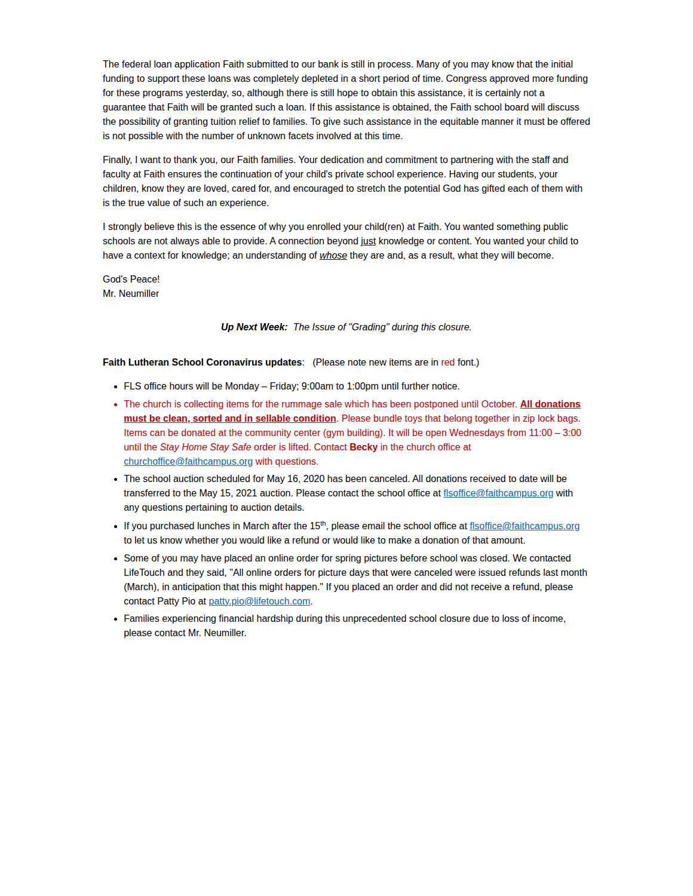The federal loan application Faith submitted to our bank is still in process. Many of you may know that the initial funding to support these loans was completely depleted in a short period of time. Congress approved more funding for these programs yesterday, so, although there is still hope to obtain this assistance, it is certainly not a guarantee that Faith will be granted such a loan. If this assistance is obtained, the Faith school board will discuss the possibility of granting tuition relief to families. To give such assistance in the equitable manner it must be offered is not possible with the number of unknown facets involved at this time.
Finally, I want to thank you, our Faith families. Your dedication and commitment to partnering with the staff and faculty at Faith ensures the continuation of your child's private school experience. Having our students, your children, know they are loved, cared for, and encouraged to stretch the potential God has gifted each of them with is the true value of such an experience.
I strongly believe this is the essence of why you enrolled your child(ren) at Faith. You wanted something public schools are not always able to provide. A connection beyond just knowledge or content. You wanted your child to have a context for knowledge; an understanding of whose they are and, as a result, what they will become.
God's Peace!
Mr. Neumiller
Up Next Week: The Issue of "Grading" during this closure.
Faith Lutheran School Coronavirus updates: (Please note new items are in red font.)
FLS office hours will be Monday – Friday; 9:00am to 1:00pm until further notice.
The church is collecting items for the rummage sale which has been postponed until October. All donations must be clean, sorted and in sellable condition. Please bundle toys that belong together in zip lock bags. Items can be donated at the community center (gym building). It will be open Wednesdays from 11:00 – 3:00 until the Stay Home Stay Safe order is lifted. Contact Becky in the church office at churchoffice@faithcampus.org with questions.
The school auction scheduled for May 16, 2020 has been canceled. All donations received to date will be transferred to the May 15, 2021 auction. Please contact the school office at flsoffice@faithcampus.org with any questions pertaining to auction details.
If you purchased lunches in March after the 15th, please email the school office at flsoffice@faithcampus.org to let us know whether you would like a refund or would like to make a donation of that amount.
Some of you may have placed an online order for spring pictures before school was closed. We contacted LifeTouch and they said, "All online orders for picture days that were canceled were issued refunds last month (March), in anticipation that this might happen." If you placed an order and did not receive a refund, please contact Patty Pio at patty.pio@lifetouch.com.
Families experiencing financial hardship during this unprecedented school closure due to loss of income, please contact Mr. Neumiller.